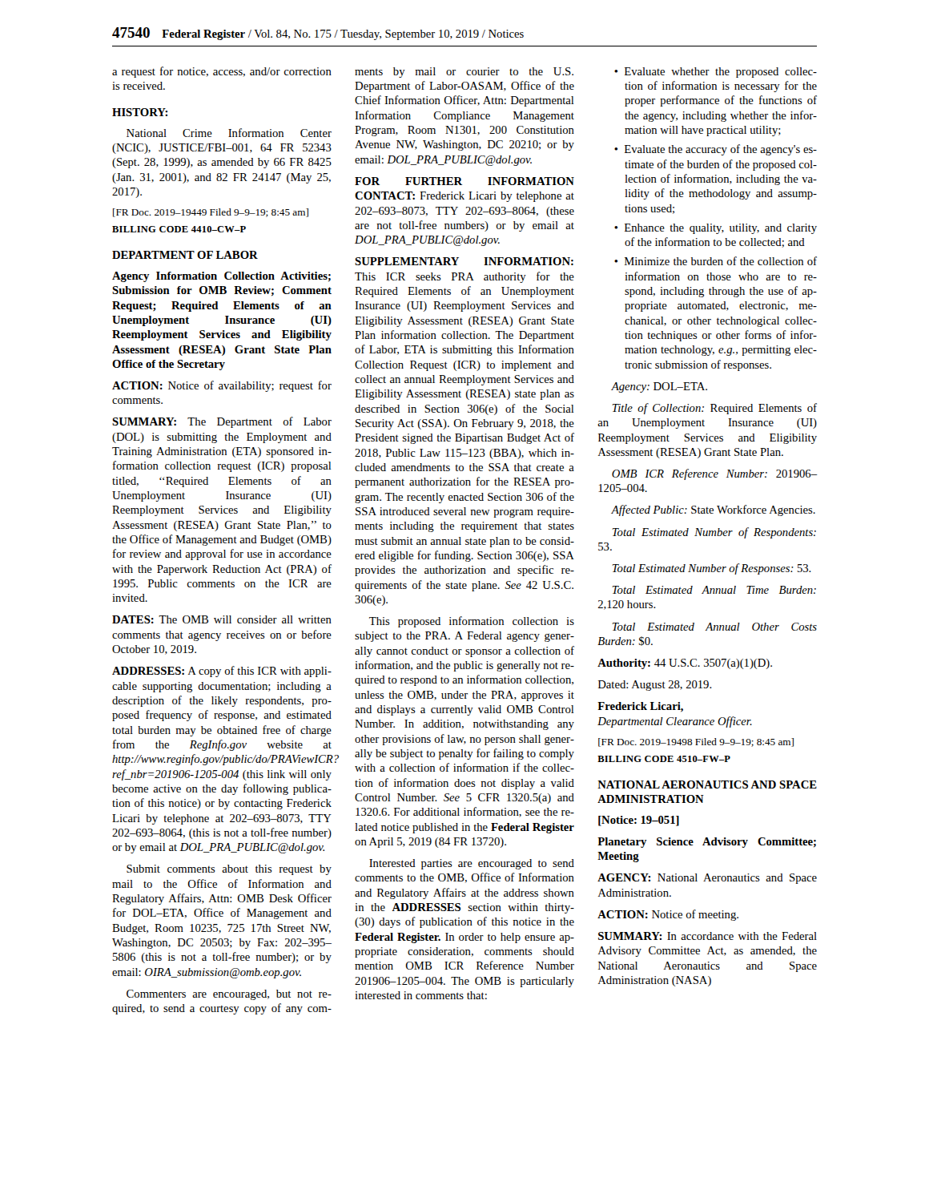47540 Federal Register / Vol. 84, No. 175 / Tuesday, September 10, 2019 / Notices
a request for notice, access, and/or correction is received.
HISTORY:
National Crime Information Center (NCIC), JUSTICE/FBI–001, 64 FR 52343 (Sept. 28, 1999), as amended by 66 FR 8425 (Jan. 31, 2001), and 82 FR 24147 (May 25, 2017).
[FR Doc. 2019–19449 Filed 9–9–19; 8:45 am]
BILLING CODE 4410–CW–P
DEPARTMENT OF LABOR
Agency Information Collection Activities; Submission for OMB Review; Comment Request; Required Elements of an Unemployment Insurance (UI) Reemployment Services and Eligibility Assessment (RESEA) Grant State Plan Office of the Secretary
ACTION: Notice of availability; request for comments.
SUMMARY: The Department of Labor (DOL) is submitting the Employment and Training Administration (ETA) sponsored information collection request (ICR) proposal titled, ‘‘Required Elements of an Unemployment Insurance (UI) Reemployment Services and Eligibility Assessment (RESEA) Grant State Plan,’’ to the Office of Management and Budget (OMB) for review and approval for use in accordance with the Paperwork Reduction Act (PRA) of 1995. Public comments on the ICR are invited.
DATES: The OMB will consider all written comments that agency receives on or before October 10, 2019.
ADDRESSES: A copy of this ICR with applicable supporting documentation; including a description of the likely respondents, proposed frequency of response, and estimated total burden may be obtained free of charge from the RegInfo.gov website at http://www.reginfo.gov/public/do/PRAViewICR?ref_nbr=201906-1205-004 (this link will only become active on the day following publication of this notice) or by contacting Frederick Licari by telephone at 202–693–8073, TTY 202–693–8064, (this is not a toll-free number) or by email at DOL_PRA_PUBLIC@dol.gov.
Submit comments about this request by mail to the Office of Information and Regulatory Affairs, Attn: OMB Desk Officer for DOL–ETA, Office of Management and Budget, Room 10235, 725 17th Street NW, Washington, DC 20503; by Fax: 202–395–5806 (this is not a toll-free number); or by email: OIRA_submission@omb.eop.gov.
Commenters are encouraged, but not required, to send a courtesy copy of any comments by mail or courier to the U.S. Department of Labor-OASAM, Office of the Chief Information Officer, Attn: Departmental Information Compliance Management Program, Room N1301, 200 Constitution Avenue NW, Washington, DC 20210; or by email: DOL_PRA_PUBLIC@dol.gov.
FOR FURTHER INFORMATION CONTACT: Frederick Licari by telephone at 202–693–8073, TTY 202–693–8064, (these are not toll-free numbers) or by email at DOL_PRA_PUBLIC@dol.gov.
SUPPLEMENTARY INFORMATION: This ICR seeks PRA authority for the Required Elements of an Unemployment Insurance (UI) Reemployment Services and Eligibility Assessment (RESEA) Grant State Plan information collection. The Department of Labor, ETA is submitting this Information Collection Request (ICR) to implement and collect an annual Reemployment Services and Eligibility Assessment (RESEA) state plan as described in Section 306(e) of the Social Security Act (SSA). On February 9, 2018, the President signed the Bipartisan Budget Act of 2018, Public Law 115–123 (BBA), which included amendments to the SSA that create a permanent authorization for the RESEA program. The recently enacted Section 306 of the SSA introduced several new program requirements including the requirement that states must submit an annual state plan to be considered eligible for funding. Section 306(e), SSA provides the authorization and specific requirements of the state plane. See 42 U.S.C. 306(e).
This proposed information collection is subject to the PRA. A Federal agency generally cannot conduct or sponsor a collection of information, and the public is generally not required to respond to an information collection, unless the OMB, under the PRA, approves it and displays a currently valid OMB Control Number. In addition, notwithstanding any other provisions of law, no person shall generally be subject to penalty for failing to comply with a collection of information if the collection of information does not display a valid Control Number. See 5 CFR 1320.5(a) and 1320.6. For additional information, see the related notice published in the Federal Register on April 5, 2019 (84 FR 13720).
Interested parties are encouraged to send comments to the OMB, Office of Information and Regulatory Affairs at the address shown in the ADDRESSES section within thirty-(30) days of publication of this notice in the Federal Register. In order to help ensure appropriate consideration, comments should mention OMB ICR Reference Number 201906–1205–004. The OMB is particularly interested in comments that:
Evaluate whether the proposed collection of information is necessary for the proper performance of the functions of the agency, including whether the information will have practical utility;
Evaluate the accuracy of the agency's estimate of the burden of the proposed collection of information, including the validity of the methodology and assumptions used;
Enhance the quality, utility, and clarity of the information to be collected; and
Minimize the burden of the collection of information on those who are to respond, including through the use of appropriate automated, electronic, mechanical, or other technological collection techniques or other forms of information technology, e.g., permitting electronic submission of responses.
Agency: DOL–ETA.
Title of Collection: Required Elements of an Unemployment Insurance (UI) Reemployment Services and Eligibility Assessment (RESEA) Grant State Plan.
OMB ICR Reference Number: 201906–1205–004.
Affected Public: State Workforce Agencies.
Total Estimated Number of Respondents: 53.
Total Estimated Number of Responses: 53.
Total Estimated Annual Time Burden: 2,120 hours.
Total Estimated Annual Other Costs Burden: $0.
Authority: 44 U.S.C. 3507(a)(1)(D).
Dated: August 28, 2019.
Frederick Licari,
Departmental Clearance Officer.
[FR Doc. 2019–19498 Filed 9–9–19; 8:45 am]
BILLING CODE 4510–FW–P
NATIONAL AERONAUTICS AND SPACE ADMINISTRATION
[Notice: 19–051]
Planetary Science Advisory Committee; Meeting
AGENCY: National Aeronautics and Space Administration.
ACTION: Notice of meeting.
SUMMARY: In accordance with the Federal Advisory Committee Act, as amended, the National Aeronautics and Space Administration (NASA)